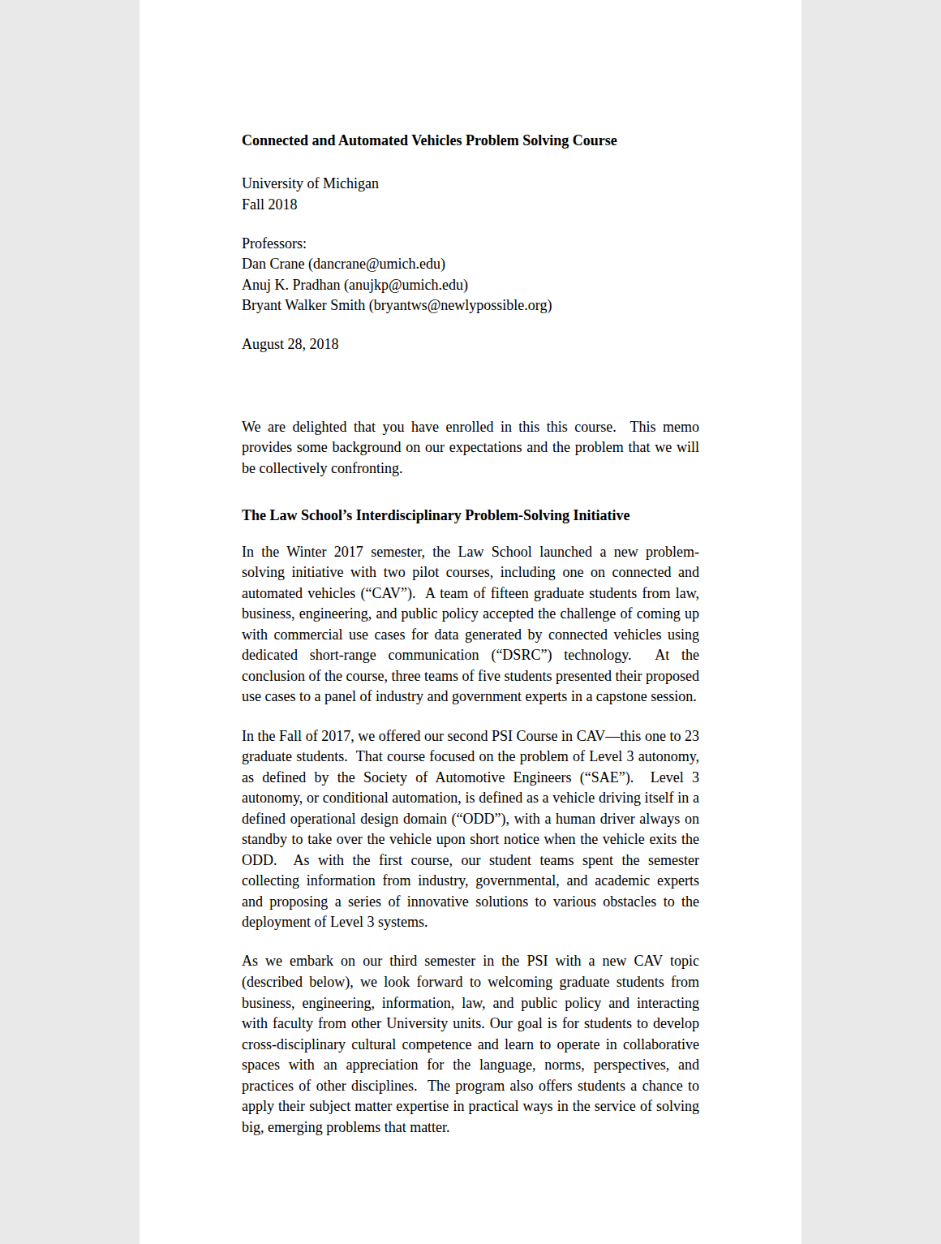Connected and Automated Vehicles Problem Solving Course
University of Michigan
Fall 2018
Professors:
Dan Crane (dancrane@umich.edu)
Anuj K. Pradhan (anujkp@umich.edu)
Bryant Walker Smith (bryantws@newlypossible.org)
August 28, 2018
We are delighted that you have enrolled in this this course. This memo provides some background on our expectations and the problem that we will be collectively confronting.
The Law School’s Interdisciplinary Problem-Solving Initiative
In the Winter 2017 semester, the Law School launched a new problem-solving initiative with two pilot courses, including one on connected and automated vehicles (“CAV”). A team of fifteen graduate students from law, business, engineering, and public policy accepted the challenge of coming up with commercial use cases for data generated by connected vehicles using dedicated short-range communication (“DSRC”) technology. At the conclusion of the course, three teams of five students presented their proposed use cases to a panel of industry and government experts in a capstone session.
In the Fall of 2017, we offered our second PSI Course in CAV—this one to 23 graduate students. That course focused on the problem of Level 3 autonomy, as defined by the Society of Automotive Engineers (“SAE”). Level 3 autonomy, or conditional automation, is defined as a vehicle driving itself in a defined operational design domain (“ODD”), with a human driver always on standby to take over the vehicle upon short notice when the vehicle exits the ODD. As with the first course, our student teams spent the semester collecting information from industry, governmental, and academic experts and proposing a series of innovative solutions to various obstacles to the deployment of Level 3 systems.
As we embark on our third semester in the PSI with a new CAV topic (described below), we look forward to welcoming graduate students from business, engineering, information, law, and public policy and interacting with faculty from other University units. Our goal is for students to develop cross-disciplinary cultural competence and learn to operate in collaborative spaces with an appreciation for the language, norms, perspectives, and practices of other disciplines. The program also offers students a chance to apply their subject matter expertise in practical ways in the service of solving big, emerging problems that matter.